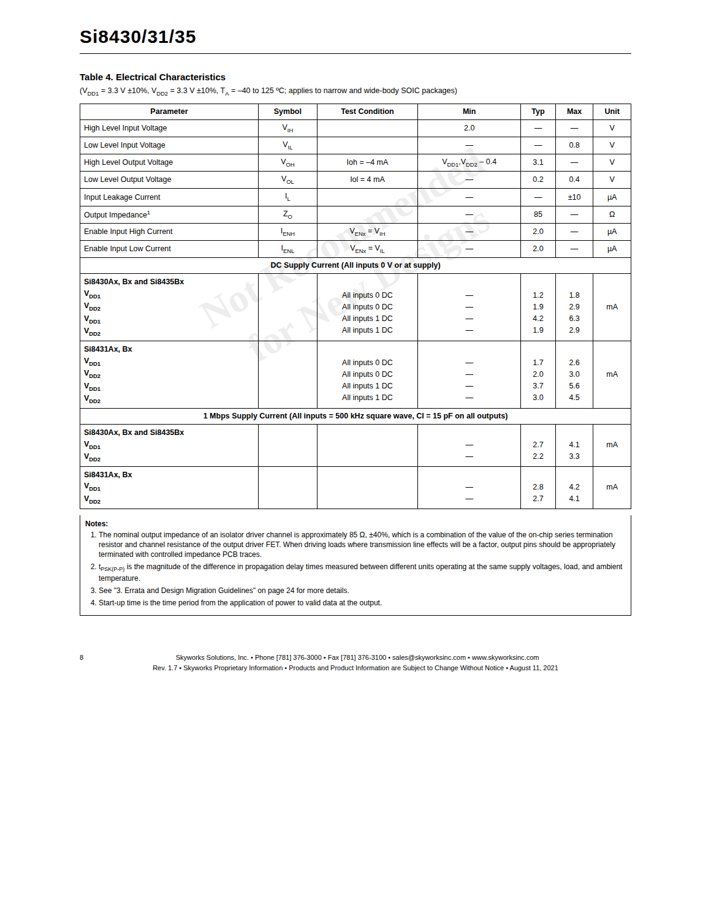Si8430/31/35
Not Recommended for New Designs
Table 4. Electrical Characteristics
(VDD1 = 3.3 V ±10%, VDD2 = 3.3 V ±10%, TA = –40 to 125 ºC; applies to narrow and wide-body SOIC packages)
| Parameter | Symbol | Test Condition | Min | Typ | Max | Unit |
| --- | --- | --- | --- | --- | --- | --- |
| High Level Input Voltage | V IH | | 2.0 | — | — | V |
| Low Level Input Voltage | V IL | | — | — | 0.8 | V |
| High Level Output Voltage | V OH | Ioh = –4 mA | V DD1 ,V DD2 – 0.4 | 3.1 | — | V |
| Low Level Output Voltage | V OL | Iol = 4 mA | — | 0.2 | 0.4 | V |
| Input Leakage Current | I L | | — | — | ±10 | µA |
| Output Impedance 1 | Z O | | — | 85 | — | Ω |
| Enable Input High Current | I ENH | V ENx = V IH | — | 2.0 | — | µA |
| Enable Input Low Current | I ENL | V ENx = V IL | — | 2.0 | — | µA |
| DC Supply Current (All inputs 0 V or at supply) |
| Si8430Ax, Bx and Si8435Bx V DD1 V DD2 V DD1 V DD2 | | All inputs 0 DC All inputs 0 DC All inputs 1 DC All inputs 1 DC | — — — — | 1.2 1.9 4.2 1.9 | 1.8 2.9 6.3 2.9 | mA |
| Si8431Ax, Bx V DD1 V DD2 V DD1 V DD2 | | All inputs 0 DC All inputs 0 DC All inputs 1 DC All inputs 1 DC | — — — — | 1.7 2.0 3.7 3.0 | 2.6 3.0 5.6 4.5 | mA |
| 1 Mbps Supply Current (All inputs = 500 kHz square wave, CI = 15 pF on all outputs) |
| Si8430Ax, Bx and Si8435Bx V DD1 V DD2 | | | — — | 2.7 2.2 | 4.1 3.3 | mA |
| Si8431Ax, Bx V DD1 V DD2 | | | — — | 2.8 2.7 | 4.2 4.1 | mA |
Notes:
The nominal output impedance of an isolator driver channel is approximately 85 Ω, ±40%, which is a combination of the value of the on-chip series termination resistor and channel resistance of the output driver FET. When driving loads where transmission line effects will be a factor, output pins should be appropriately terminated with controlled impedance PCB traces.
tPSK(P-P) is the magnitude of the difference in propagation delay times measured between different units operating at the same supply voltages, load, and ambient temperature.
See "3. Errata and Design Migration Guidelines" on page 24 for more details.
Start-up time is the time period from the application of power to valid data at the output.
8 Skyworks Solutions, Inc. • Phone [781] 376-3000 • Fax [781] 376-3100 • sales@skyworksinc.com • www.skyworksinc.com
Rev. 1.7 • Skyworks Proprietary Information • Products and Product Information are Subject to Change Without Notice • August 11, 2021